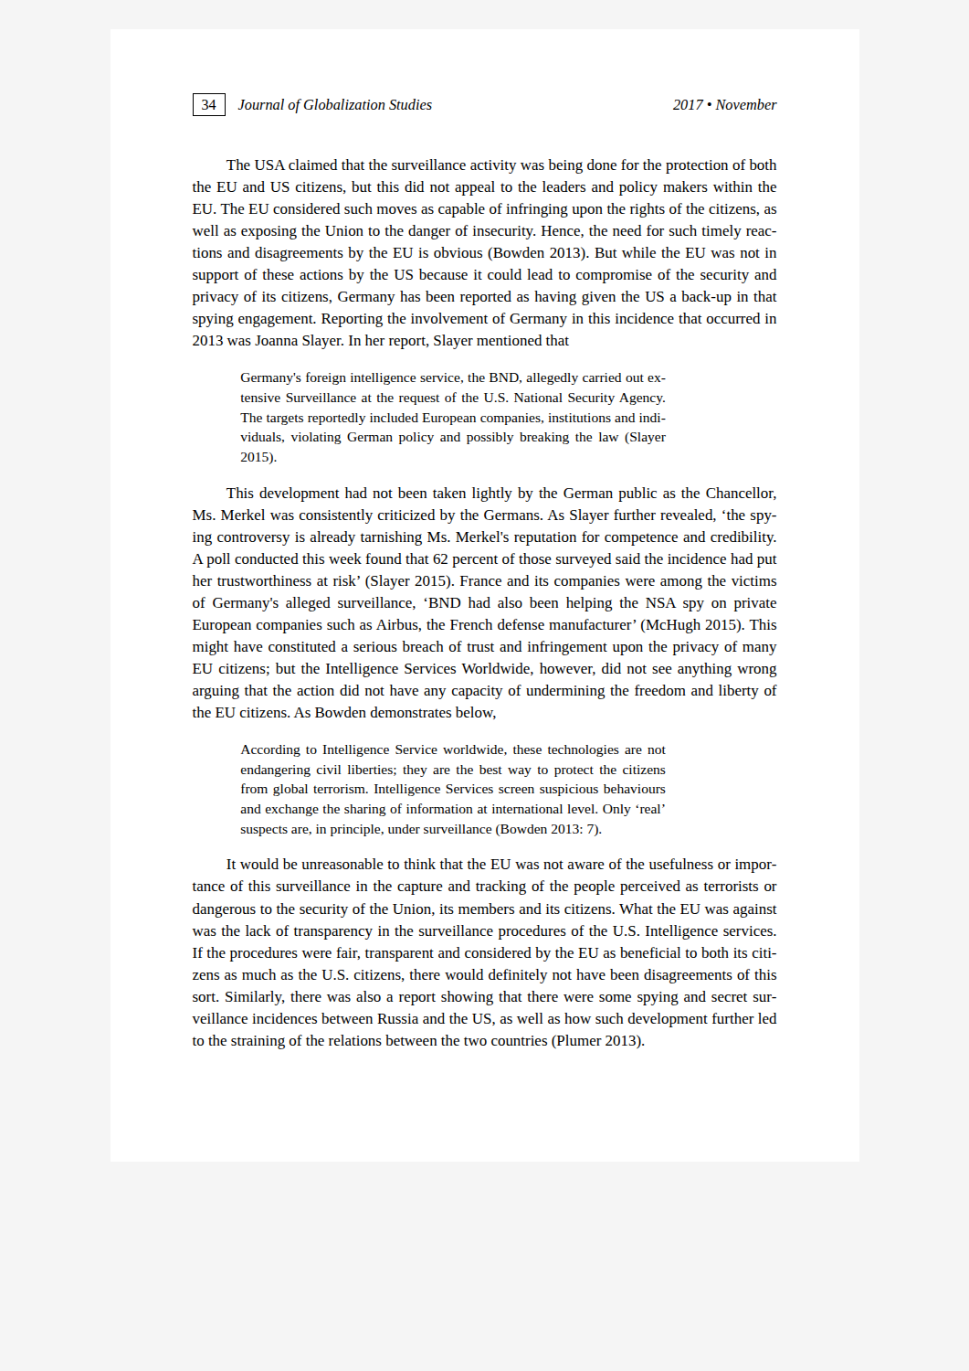34 Journal of Globalization Studies 2017 • November
The USA claimed that the surveillance activity was being done for the protection of both the EU and US citizens, but this did not appeal to the leaders and policy makers within the EU. The EU considered such moves as capable of infringing upon the rights of the citizens, as well as exposing the Union to the danger of insecurity. Hence, the need for such timely reactions and disagreements by the EU is obvious (Bowden 2013). But while the EU was not in support of these actions by the US because it could lead to compromise of the security and privacy of its citizens, Germany has been reported as having given the US a back-up in that spying engagement. Reporting the involvement of Germany in this incidence that occurred in 2013 was Joanna Slayer. In her report, Slayer mentioned that
Germany's foreign intelligence service, the BND, allegedly carried out extensive Surveillance at the request of the U.S. National Security Agency. The targets reportedly included European companies, institutions and individuals, violating German policy and possibly breaking the law (Slayer 2015).
This development had not been taken lightly by the German public as the Chancellor, Ms. Merkel was consistently criticized by the Germans. As Slayer further revealed, ‘the spying controversy is already tarnishing Ms. Merkel's reputation for competence and credibility. A poll conducted this week found that 62 percent of those surveyed said the incidence had put her trustworthiness at risk’ (Slayer 2015). France and its companies were among the victims of Germany's alleged surveillance, ‘BND had also been helping the NSA spy on private European companies such as Airbus, the French defense manufacturer’ (McHugh 2015). This might have constituted a serious breach of trust and infringement upon the privacy of many EU citizens; but the Intelligence Services Worldwide, however, did not see anything wrong arguing that the action did not have any capacity of undermining the freedom and liberty of the EU citizens. As Bowden demonstrates below,
According to Intelligence Service worldwide, these technologies are not endangering civil liberties; they are the best way to protect the citizens from global terrorism. Intelligence Services screen suspicious behaviours and exchange the sharing of information at international level. Only ‘real’ suspects are, in principle, under surveillance (Bowden 2013: 7).
It would be unreasonable to think that the EU was not aware of the usefulness or importance of this surveillance in the capture and tracking of the people perceived as terrorists or dangerous to the security of the Union, its members and its citizens. What the EU was against was the lack of transparency in the surveillance procedures of the U.S. Intelligence services. If the procedures were fair, transparent and considered by the EU as beneficial to both its citizens as much as the U.S. citizens, there would definitely not have been disagreements of this sort. Similarly, there was also a report showing that there were some spying and secret surveillance incidences between Russia and the US, as well as how such development further led to the straining of the relations between the two countries (Plumer 2013).